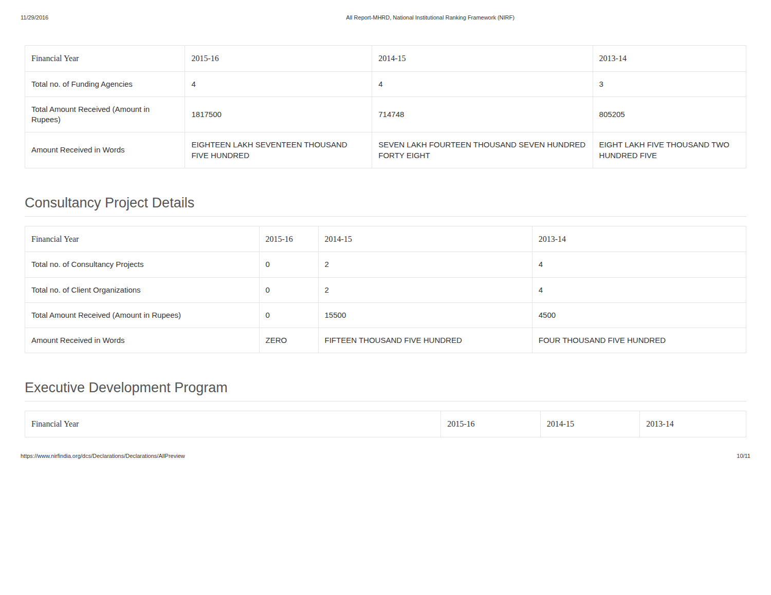11/29/2016
All Report-MHRD, National Institutional Ranking Framework (NIRF)
| Financial Year | 2015-16 | 2014-15 | 2013-14 |
| Total no. of Funding Agencies | 4 | 4 | 3 |
| Total Amount Received (Amount in Rupees) | 1817500 | 714748 | 805205 |
| Amount Received in Words | EIGHTEEN LAKH SEVENTEEN THOUSAND FIVE HUNDRED | SEVEN LAKH FOURTEEN THOUSAND SEVEN HUNDRED FORTY EIGHT | EIGHT LAKH FIVE THOUSAND TWO HUNDRED FIVE |
Consultancy Project Details
| Financial Year | 2015-16 | 2014-15 | 2013-14 |
| Total no. of Consultancy Projects | 0 | 2 | 4 |
| Total no. of Client Organizations | 0 | 2 | 4 |
| Total Amount Received (Amount in Rupees) | 0 | 15500 | 4500 |
| Amount Received in Words | ZERO | FIFTEEN THOUSAND FIVE HUNDRED | FOUR THOUSAND FIVE HUNDRED |
Executive Development Program
| Financial Year | 2015-16 | 2014-15 | 2013-14 |
https://www.nirfindia.org/dcs/Declarations/Declarations/AllPreview
10/11